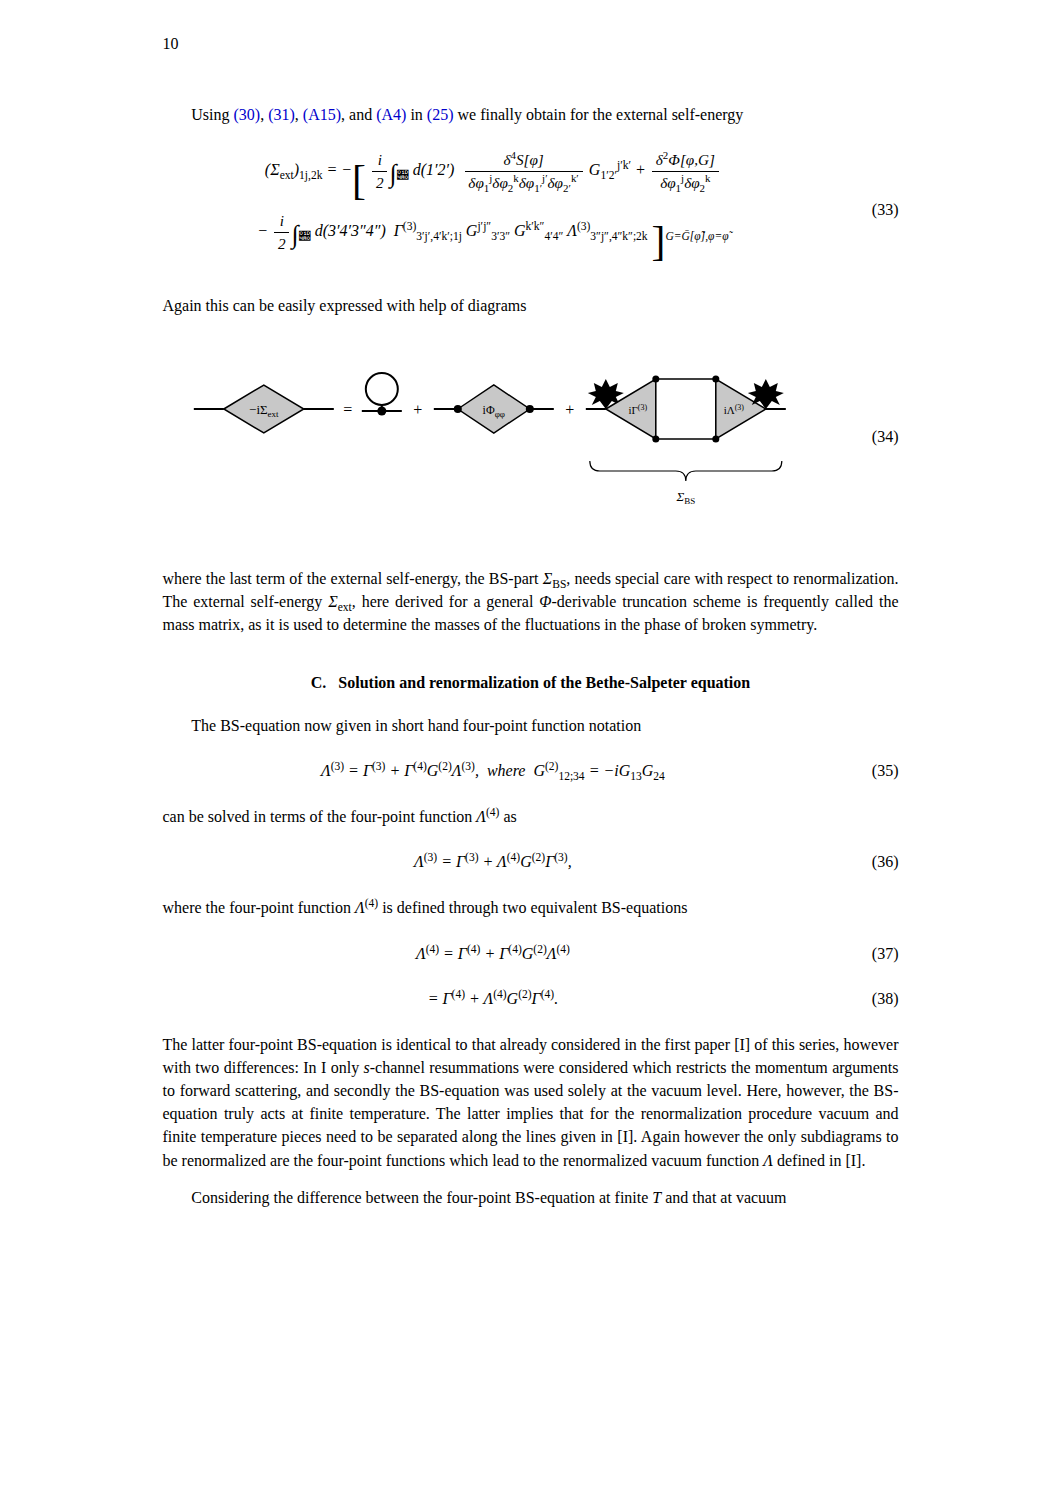10
Using (30), (31), (A15), and (A4) in (25) we finally obtain for the external self-energy
(Σext)1j,2k = −[ i 2∫𝒠 d(1′2′) δ4S[φ] δφ1jδφ2kδφ1′j′δφ2′k′ G1′2′j′k′ + δ2Φ[φ,G] δφ1jδφ2k
− i 2∫𝒠 d(3′4′3″4″) Γ(3)3′j′,4′k′;1j Gj′j″3′3″ Gk′k″4′4″ Λ(3)3″j″,4″k″;2k ]G=Ḡ[φ̃],φ=φ̃
(33)
Again this can be easily expressed with help of diagrams
−iΣext = + iΦφφ + iΓ(3) iΛ(3) ΣBS
(34)
where the last term of the external self-energy, the BS-part ΣBS, needs special care with respect to renormalization. The external self-energy Σext, here derived for a general Φ-derivable truncation scheme is frequently called the mass matrix, as it is used to determine the masses of the fluctuations in the phase of broken symmetry.
C. Solution and renormalization of the Bethe-Salpeter equation
The BS-equation now given in short hand four-point function notation
Λ(3) = Γ(3) + Γ(4)G(2)Λ(3), where G(2)12;34 = −iG13G24
(35)
can be solved in terms of the four-point function Λ(4) as
Λ(3) = Γ(3) + Λ(4)G(2)Γ(3),
(36)
where the four-point function Λ(4) is defined through two equivalent BS-equations
Λ(4) = Γ(4) + Γ(4)G(2)Λ(4)
(37)
= Γ(4) + Λ(4)G(2)Γ(4).
(38)
The latter four-point BS-equation is identical to that already considered in the first paper [I] of this series, however with two differences: In I only s-channel resummations were considered which restricts the momentum arguments to forward scattering, and secondly the BS-equation was used solely at the vacuum level. Here, however, the BS-equation truly acts at finite temperature. The latter implies that for the renormalization procedure vacuum and finite temperature pieces need to be separated along the lines given in [I]. Again however the only subdiagrams to be renormalized are the four-point functions which lead to the renormalized vacuum function Λ defined in [I].
Considering the difference between the four-point BS-equation at finite T and that at vacuum